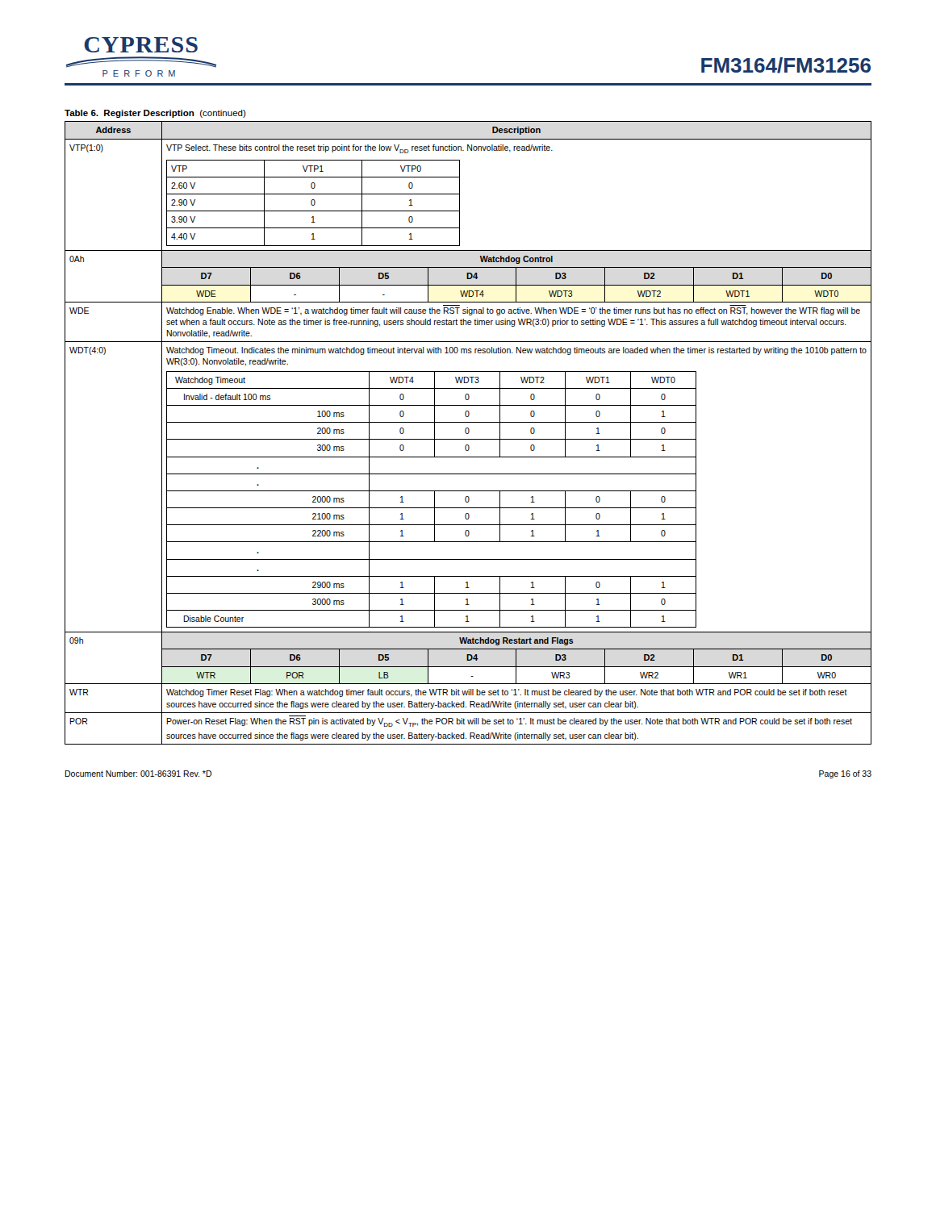CYPRESS
PERFORM
FM3164/FM31256
Table 6. Register Description (continued)
| Address | Description |
| --- | --- |
| VTP(1:0) | VTP Select. These bits control the reset trip point for the low V DD reset function. Nonvolatile, read/write. / VTP / VTP1 / VTP0 / / 2.60 V / 0 / 0 / / 2.90 V / 0 / 1 / / 3.90 V / 1 / 0 / / 4.40 V / 1 / 1 / |
| 0Ah | / Watchdog Control / / D7 / D6 / D5 / D4 / D3 / D2 / D1 / D0 / / WDE / - / - / WDT4 / WDT3 / WDT2 / WDT1 / WDT0 / |
| WDE | Watchdog Enable. When WDE = ‘1’, a watchdog timer fault will cause the RST signal to go active. When WDE = ‘0’ the timer runs but has no effect on RST , however the WTR flag will be set when a fault occurs. Note as the timer is free-running, users should restart the timer using WR(3:0) prior to setting WDE = ‘1’. This assures a full watchdog timeout interval occurs. Nonvolatile, read/write. |
| WDT(4:0) | Watchdog Timeout. Indicates the minimum watchdog timeout interval with 100 ms resolution. New watchdog timeouts are loaded when the timer is restarted by writing the 1010b pattern to WR(3:0). Nonvolatile, read/write. / Watchdog Timeout / WDT4 / WDT3 / WDT2 / WDT1 / WDT0 / / Invalid - default 100 ms / 0 / 0 / 0 / 0 / 0 / / 100 ms / 0 / 0 / 0 / 0 / 1 / / 200 ms / 0 / 0 / 0 / 1 / 0 / / 300 ms / 0 / 0 / 0 / 1 / 1 / / . / / / . / / / 2000 ms / 1 / 0 / 1 / 0 / 0 / / 2100 ms / 1 / 0 / 1 / 0 / 1 / / 2200 ms / 1 / 0 / 1 / 1 / 0 / / . / / / . / / / 2900 ms / 1 / 1 / 1 / 0 / 1 / / 3000 ms / 1 / 1 / 1 / 1 / 0 / / Disable Counter / 1 / 1 / 1 / 1 / 1 / |
| 09h | / Watchdog Restart and Flags / / D7 / D6 / D5 / D4 / D3 / D2 / D1 / D0 / / WTR / POR / LB / - / WR3 / WR2 / WR1 / WR0 / |
| WTR | Watchdog Timer Reset Flag: When a watchdog timer fault occurs, the WTR bit will be set to ‘1’. It must be cleared by the user. Note that both WTR and POR could be set if both reset sources have occurred since the flags were cleared by the user. Battery-backed. Read/Write (internally set, user can clear bit). |
| POR | Power-on Reset Flag: When the RST pin is activated by V DD < V TP , the POR bit will be set to ‘1’. It must be cleared by the user. Note that both WTR and POR could be set if both reset sources have occurred since the flags were cleared by the user. Battery-backed. Read/Write (internally set, user can clear bit). |
Document Number: 001-86391 Rev. *D
Page 16 of 33